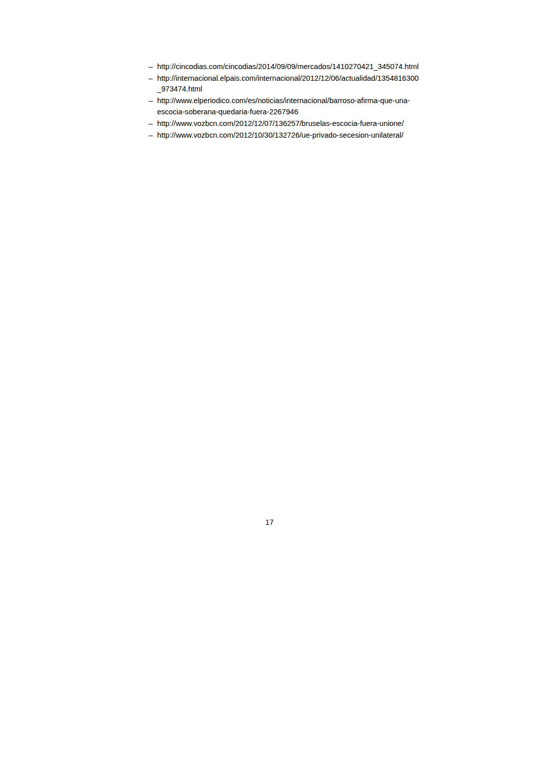http://cincodias.com/cincodias/2014/09/09/mercados/1410270421_345074.html
http://internacional.elpais.com/internacional/2012/12/06/actualidad/1354816300_973474.html
http://www.elperiodico.com/es/noticias/internacional/barroso-afirma-que-una-escocia-soberana-quedaria-fuera-2267946
http://www.vozbcn.com/2012/12/07/136257/bruselas-escocia-fuera-unione/
http://www.vozbcn.com/2012/10/30/132726/ue-privado-secesion-unilateral/
17